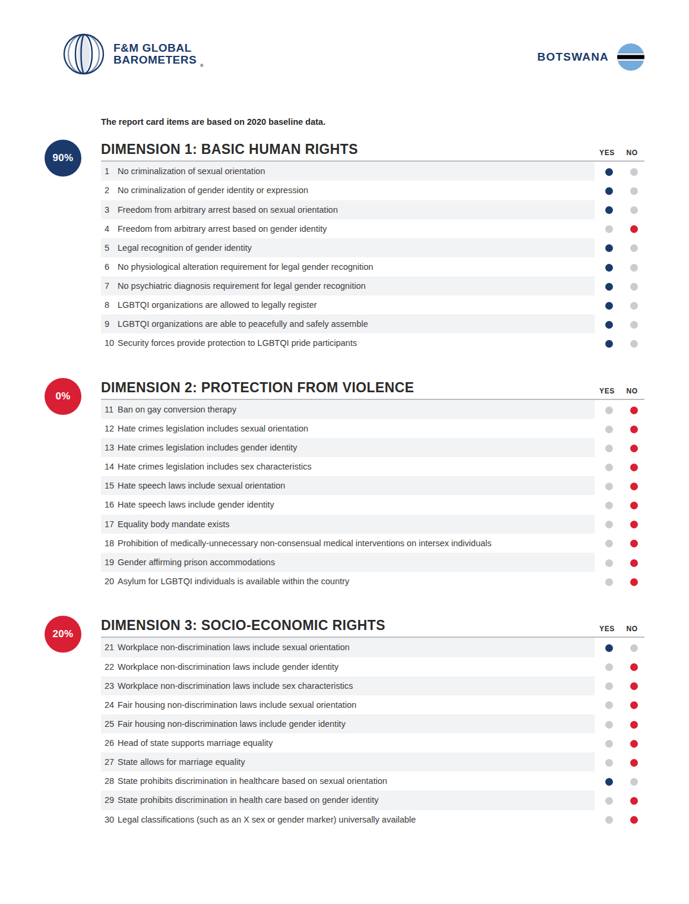F&M GLOBAL
BAROMETERS®
Botswana
The report card items are based on 2020 baseline data.
90%
Dimension 1: Basic Human Rights
YES NO
| 1 No criminalization of sexual orientation | | |
| 2 No criminalization of gender identity or expression | | |
| 3 Freedom from arbitrary arrest based on sexual orientation | | |
| 4 Freedom from arbitrary arrest based on gender identity | | |
| 5 Legal recognition of gender identity | | |
| 6 No physiological alteration requirement for legal gender recognition | | |
| 7 No psychiatric diagnosis requirement for legal gender recognition | | |
| 8 LGBTQI organizations are allowed to legally register | | |
| 9 LGBTQI organizations are able to peacefully and safely assemble | | |
| 10 Security forces provide protection to LGBTQI pride participants | | |
0%
Dimension 2: Protection from Violence
YES NO
| 11 Ban on gay conversion therapy | | |
| 12 Hate crimes legislation includes sexual orientation | | |
| 13 Hate crimes legislation includes gender identity | | |
| 14 Hate crimes legislation includes sex characteristics | | |
| 15 Hate speech laws include sexual orientation | | |
| 16 Hate speech laws include gender identity | | |
| 17 Equality body mandate exists | | |
| 18 Prohibition of medically-unnecessary non-consensual medical interventions on intersex individuals | | |
| 19 Gender affirming prison accommodations | | |
| 20 Asylum for LGBTQI individuals is available within the country | | |
20%
Dimension 3: Socio-Economic Rights
YES NO
| 21 Workplace non-discrimination laws include sexual orientation | | |
| 22 Workplace non-discrimination laws include gender identity | | |
| 23 Workplace non-discrimination laws include sex characteristics | | |
| 24 Fair housing non-discrimination laws include sexual orientation | | |
| 25 Fair housing non-discrimination laws include gender identity | | |
| 26 Head of state supports marriage equality | | |
| 27 State allows for marriage equality | | |
| 28 State prohibits discrimination in healthcare based on sexual orientation | | |
| 29 State prohibits discrimination in health care based on gender identity | | |
| 30 Legal classifications (such as an X sex or gender marker) universally available | | |